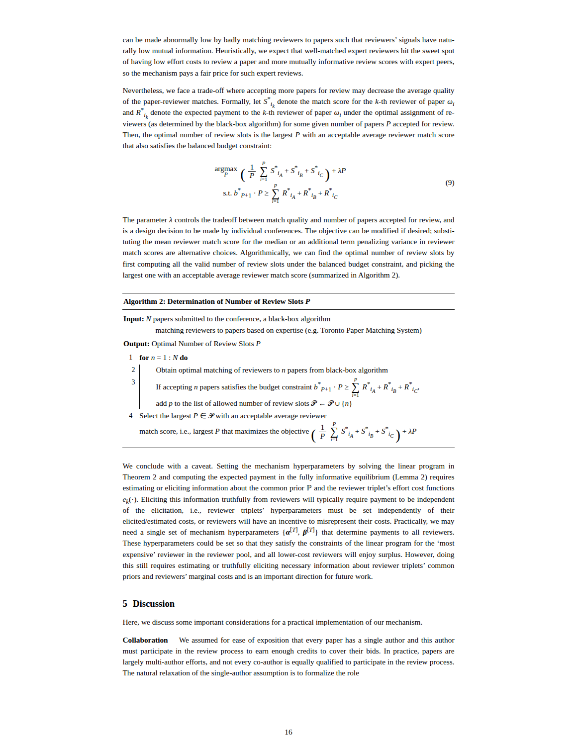can be made abnormally low by badly matching reviewers to papers such that reviewers’ signals have naturally low mutual information. Heuristically, we expect that well-matched expert reviewers hit the sweet spot of having low effort costs to review a paper and more mutually informative review scores with expert peers, so the mechanism pays a fair price for such expert reviews.
Nevertheless, we face a trade-off where accepting more papers for review may decrease the average quality of the paper-reviewer matches. Formally, let S*ik denote the match score for the k-th reviewer of paper ωi and R*ik denote the expected payment to the k-th reviewer of paper ωi under the optimal assignment of reviewers (as determined by the black-box algorithm) for some given number of papers P accepted for review. Then, the optimal number of review slots is the largest P with an acceptable average reviewer match score that also satisfies the balanced budget constraint:
argmax P ( 1 P P∑i=1 S*iA + S*iB + S*iC ) + λP s.t. b*P+1 · P ≥ P∑i=1 R*iA + R*iB + R*iC
(9)
The parameter λ controls the tradeoff between match quality and number of papers accepted for review, and is a design decision to be made by individual conferences. The objective can be modified if desired; substituting the mean reviewer match score for the median or an additional term penalizing variance in reviewer match scores are alternative choices. Algorithmically, we can find the optimal number of review slots by first computing all the valid number of review slots under the balanced budget constraint, and picking the largest one with an acceptable average reviewer match score (summarized in Algorithm 2).
Algorithm 2: Determination of Number of Review Slots P
Input: N papers submitted to the conference, a black-box algorithm matching reviewers to papers based on expertise (e.g. Toronto Paper Matching System)
Output: Optimal Number of Review Slots P
for n = 1 : N do
Obtain optimal matching of reviewers to n papers from black-box algorithm
If accepting n papers satisfies the budget constraint b*P+1 · P ≥ P∑i=1 R*iA + R*iB + R*iC,
add p to the list of allowed number of review slots 𝒫 ← 𝒫 ∪ {n}
Select the largest P ∈ 𝒫 with an acceptable average reviewer
match score, i.e., largest P that maximizes the objective ( 1 P P∑i=1 S*iA + S*iB + S*iC ) + λP
We conclude with a caveat. Setting the mechanism hyperparameters by solving the linear program in Theorem 2 and computing the expected payment in the fully informative equilibrium (Lemma 2) requires estimating or eliciting information about the common prior ℙ and the reviewer triplet’s effort cost functions ek(·). Eliciting this information truthfully from reviewers will typically require payment to be independent of the elicitation, i.e., reviewer triplets’ hyperparameters must be set independently of their elicited/estimated costs, or reviewers will have an incentive to misrepresent their costs. Practically, we may need a single set of mechanism hyperparameters {α[T], β[T]} that determine payments to all reviewers. These hyperparameters could be set so that they satisfy the constraints of the linear program for the ‘most expensive’ reviewer in the reviewer pool, and all lower-cost reviewers will enjoy surplus. However, doing this still requires estimating or truthfully eliciting necessary information about reviewer triplets’ common priors and reviewers’ marginal costs and is an important direction for future work.
5 Discussion
Here, we discuss some important considerations for a practical implementation of our mechanism.
Collaboration We assumed for ease of exposition that every paper has a single author and this author must participate in the review process to earn enough credits to cover their bids. In practice, papers are largely multi-author efforts, and not every co-author is equally qualified to participate in the review process. The natural relaxation of the single-author assumption is to formalize the role
16